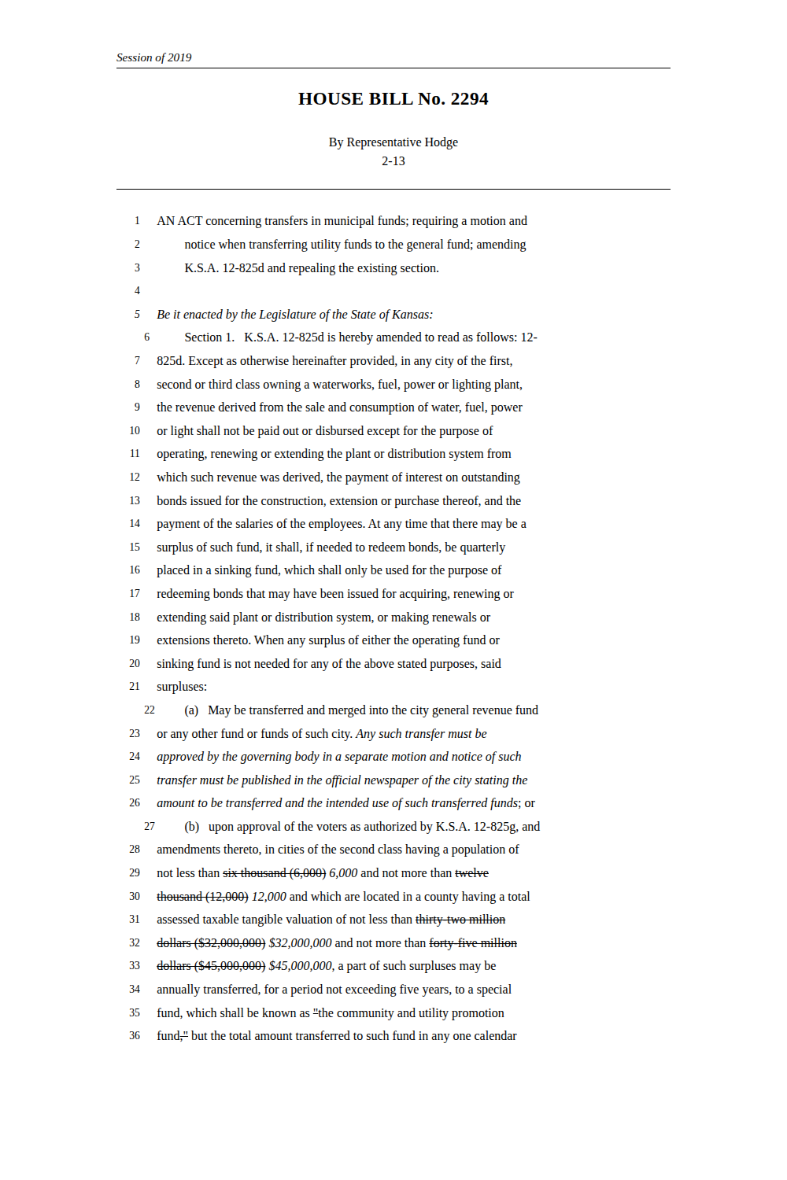Session of 2019
HOUSE BILL No. 2294
By Representative Hodge
2-13
AN ACT concerning transfers in municipal funds; requiring a motion and
notice when transferring utility funds to the general fund; amending
K.S.A. 12-825d and repealing the existing section.
Be it enacted by the Legislature of the State of Kansas:
Section 1. K.S.A. 12-825d is hereby amended to read as follows: 12-
825d. Except as otherwise hereinafter provided, in any city of the first,
second or third class owning a waterworks, fuel, power or lighting plant,
the revenue derived from the sale and consumption of water, fuel, power
or light shall not be paid out or disbursed except for the purpose of
operating, renewing or extending the plant or distribution system from
which such revenue was derived, the payment of interest on outstanding
bonds issued for the construction, extension or purchase thereof, and the
payment of the salaries of the employees. At any time that there may be a
surplus of such fund, it shall, if needed to redeem bonds, be quarterly
placed in a sinking fund, which shall only be used for the purpose of
redeeming bonds that may have been issued for acquiring, renewing or
extending said plant or distribution system, or making renewals or
extensions thereto. When any surplus of either the operating fund or
sinking fund is not needed for any of the above stated purposes, said
surpluses:
(a) May be transferred and merged into the city general revenue fund
or any other fund or funds of such city. Any such transfer must be
approved by the governing body in a separate motion and notice of such
transfer must be published in the official newspaper of the city stating the
amount to be transferred and the intended use of such transferred funds; or
(b) upon approval of the voters as authorized by K.S.A. 12-825g, and
amendments thereto, in cities of the second class having a population of
not less than six thousand (6,000) 6,000 and not more than twelve
thousand (12,000) 12,000 and which are located in a county having a total
assessed taxable tangible valuation of not less than thirty-two million
dollars ($32,000,000) $32,000,000 and not more than forty-five million
dollars ($45,000,000) $45,000,000, a part of such surpluses may be
annually transferred, for a period not exceeding five years, to a special
fund, which shall be known as "the community and utility promotion
fund," but the total amount transferred to such fund in any one calendar